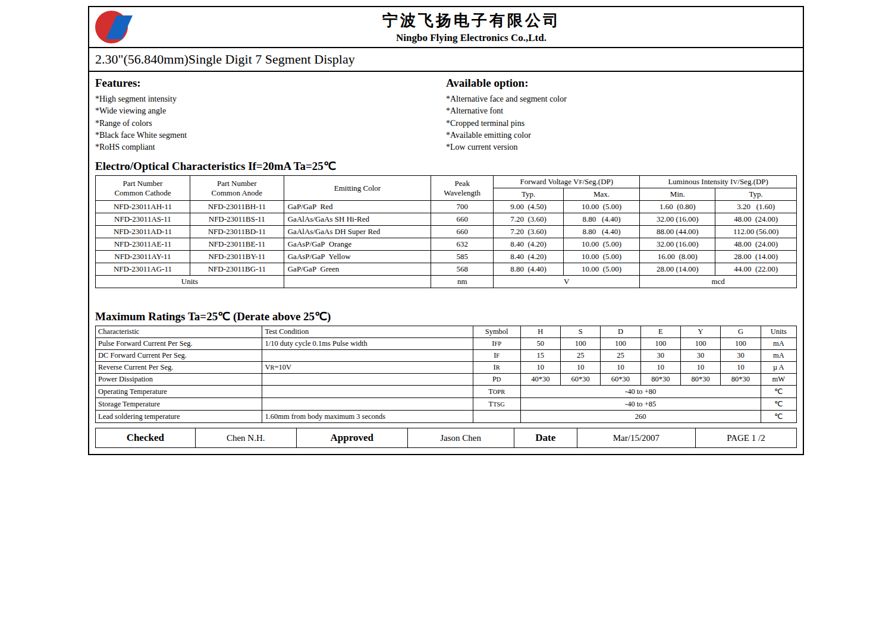宁波飞扬电子有限公司
Ningbo Flying Electronics Co.,Ltd.
2.30"(56.840mm)Single Digit 7 Segment Display
Features:
High segment intensity
Wide viewing angle
Range of colors
Black face White segment
RoHS compliant
Available option:
Alternative face and segment color
Alternative font
Cropped terminal pins
Available emitting color
Low current version
Electro/Optical Characteristics If=20mA Ta=25℃
| Part Number Common Cathode | Part Number Common Anode | Emitting Color | Peak Wavelength | Forward Voltage V F /Seg.(DP) | Luminous Intensity I V /Seg.(DP) |
| --- | --- | --- | --- | --- | --- |
| Typ. | Max. | Min. | Typ. |
| NFD-23011AH-11 | NFD-23011BH-11 | GaP/GaP Red | 700 | 9.00 (4.50) | 10.00 (5.00) | 1.60 (0.80) | 3.20 (1.60) |
| NFD-23011AS-11 | NFD-23011BS-11 | GaAlAs/GaAs SH Hi-Red | 660 | 7.20 (3.60) | 8.80 (4.40) | 32.00 (16.00) | 48.00 (24.00) |
| NFD-23011AD-11 | NFD-23011BD-11 | GaAlAs/GaAs DH Super Red | 660 | 7.20 (3.60) | 8.80 (4.40) | 88.00 (44.00) | 112.00 (56.00) |
| NFD-23011AE-11 | NFD-23011BE-11 | GaAsP/GaP Orange | 632 | 8.40 (4.20) | 10.00 (5.00) | 32.00 (16.00) | 48.00 (24.00) |
| NFD-23011AY-11 | NFD-23011BY-11 | GaAsP/GaP Yellow | 585 | 8.40 (4.20) | 10.00 (5.00) | 16.00 (8.00) | 28.00 (14.00) |
| NFD-23011AG-11 | NFD-23011BG-11 | GaP/GaP Green | 568 | 8.80 (4.40) | 10.00 (5.00) | 28.00 (14.00) | 44.00 (22.00) |
| Units | | nm | V | mcd |
Maximum Ratings Ta=25℃ (Derate above 25℃)
| Characteristic | Test Condition | Symbol | H | S | D | E | Y | G | Units |
| Pulse Forward Current Per Seg. | 1/10 duty cycle 0.1ms Pulse width | I FP | 50 | 100 | 100 | 100 | 100 | 100 | mA |
| DC Forward Current Per Seg. | | I F | 15 | 25 | 25 | 30 | 30 | 30 | mA |
| Reverse Current Per Seg. | V R =10V | I R | 10 | 10 | 10 | 10 | 10 | 10 | µ A |
| Power Dissipation | | P D | 40*30 | 60*30 | 60*30 | 80*30 | 80*30 | 80*30 | mW |
| Operating Temperature | | T OPR | -40 to +80 | ℃ |
| Storage Temperature | | T TSG | -40 to +85 | ℃ |
| Lead soldering temperature | 1.60mm from body maximum 3 seconds | | 260 | ℃ |
| Checked | Chen N.H. | Approved | Jason Chen | Date | Mar/15/2007 | PAGE 1 /2 |